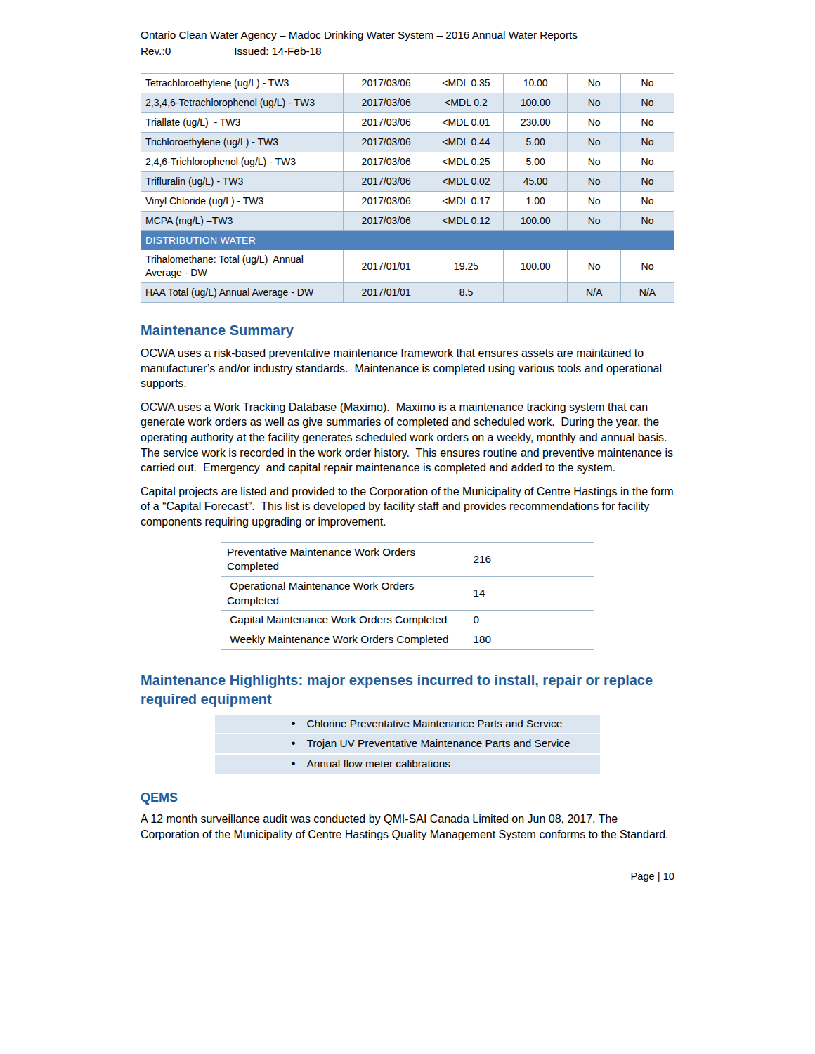Ontario Clean Water Agency – Madoc Drinking Water System – 2016 Annual Water Reports
Rev.:0 Issued: 14-Feb-18
| Tetrachloroethylene (ug/L) - TW3 | 2017/03/06 | <MDL 0.35 | 10.00 | No | No |
| 2,3,4,6-Tetrachlorophenol (ug/L) - TW3 | 2017/03/06 | <MDL 0.2 | 100.00 | No | No |
| Triallate (ug/L) - TW3 | 2017/03/06 | <MDL 0.01 | 230.00 | No | No |
| Trichloroethylene (ug/L) - TW3 | 2017/03/06 | <MDL 0.44 | 5.00 | No | No |
| 2,4,6-Trichlorophenol (ug/L) - TW3 | 2017/03/06 | <MDL 0.25 | 5.00 | No | No |
| Trifluralin (ug/L) - TW3 | 2017/03/06 | <MDL 0.02 | 45.00 | No | No |
| Vinyl Chloride (ug/L) - TW3 | 2017/03/06 | <MDL 0.17 | 1.00 | No | No |
| MCPA (mg/L) –TW3 | 2017/03/06 | <MDL 0.12 | 100.00 | No | No |
| DISTRIBUTION WATER |
| Trihalomethane: Total (ug/L) Annual Average - DW | 2017/01/01 | 19.25 | 100.00 | No | No |
| HAA Total (ug/L) Annual Average - DW | 2017/01/01 | 8.5 | | N/A | N/A |
Maintenance Summary
OCWA uses a risk-based preventative maintenance framework that ensures assets are maintained to manufacturer’s and/or industry standards. Maintenance is completed using various tools and operational supports.
OCWA uses a Work Tracking Database (Maximo). Maximo is a maintenance tracking system that can generate work orders as well as give summaries of completed and scheduled work. During the year, the operating authority at the facility generates scheduled work orders on a weekly, monthly and annual basis. The service work is recorded in the work order history. This ensures routine and preventive maintenance is carried out. Emergency and capital repair maintenance is completed and added to the system.
Capital projects are listed and provided to the Corporation of the Municipality of Centre Hastings in the form of a “Capital Forecast”. This list is developed by facility staff and provides recommendations for facility components requiring upgrading or improvement.
| Preventative Maintenance Work Orders Completed | 216 |
| Operational Maintenance Work Orders Completed | 14 |
| Capital Maintenance Work Orders Completed | 0 |
| Weekly Maintenance Work Orders Completed | 180 |
Maintenance Highlights: major expenses incurred to install, repair or replace required equipment
Chlorine Preventative Maintenance Parts and Service
Trojan UV Preventative Maintenance Parts and Service
Annual flow meter calibrations
QEMS
A 12 month surveillance audit was conducted by QMI-SAI Canada Limited on Jun 08, 2017. The Corporation of the Municipality of Centre Hastings Quality Management System conforms to the Standard.
Page | 10